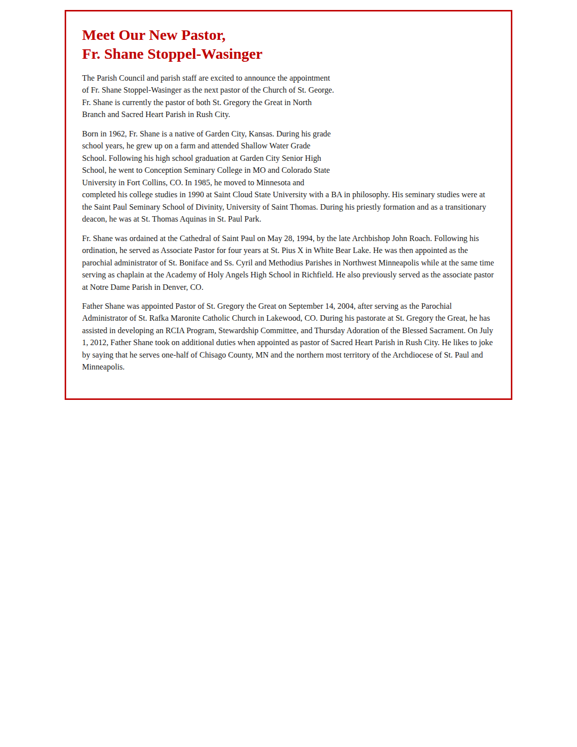Meet Our New Pastor,
Fr. Shane Stoppel-Wasinger
The Parish Council and parish staff are excited to announce the appointment of Fr. Shane Stoppel-Wasinger as the next pastor of the Church of St. George. Fr. Shane is currently the pastor of both St. Gregory the Great in North Branch and Sacred Heart Parish in Rush City.
Born in 1962, Fr. Shane is a native of Garden City, Kansas. During his grade school years, he grew up on a farm and attended Shallow Water Grade School. Following his high school graduation at Garden City Senior High School, he went to Conception Seminary College in MO and Colorado State University in Fort Collins, CO. In 1985, he moved to Minnesota and completed his college studies in 1990 at Saint Cloud State University with a BA in philosophy. His seminary studies were at the Saint Paul Seminary School of Divinity, University of Saint Thomas. During his priestly formation and as a transitionary deacon, he was at St. Thomas Aquinas in St. Paul Park.
Fr. Shane was ordained at the Cathedral of Saint Paul on May 28, 1994, by the late Archbishop John Roach. Following his ordination, he served as Associate Pastor for four years at St. Pius X in White Bear Lake. He was then appointed as the parochial administrator of St. Boniface and Ss. Cyril and Methodius Parishes in Northwest Minneapolis while at the same time serving as chaplain at the Academy of Holy Angels High School in Richfield. He also previously served as the associate pastor at Notre Dame Parish in Denver, CO.
Father Shane was appointed Pastor of St. Gregory the Great on September 14, 2004, after serving as the Parochial Administrator of St. Rafka Maronite Catholic Church in Lakewood, CO. During his pastorate at St. Gregory the Great, he has assisted in developing an RCIA Program, Stewardship Committee, and Thursday Adoration of the Blessed Sacrament. On July 1, 2012, Father Shane took on additional duties when appointed as pastor of Sacred Heart Parish in Rush City. He likes to joke by saying that he serves one-half of Chisago County, MN and the northern most territory of the Archdiocese of St. Paul and Minneapolis.